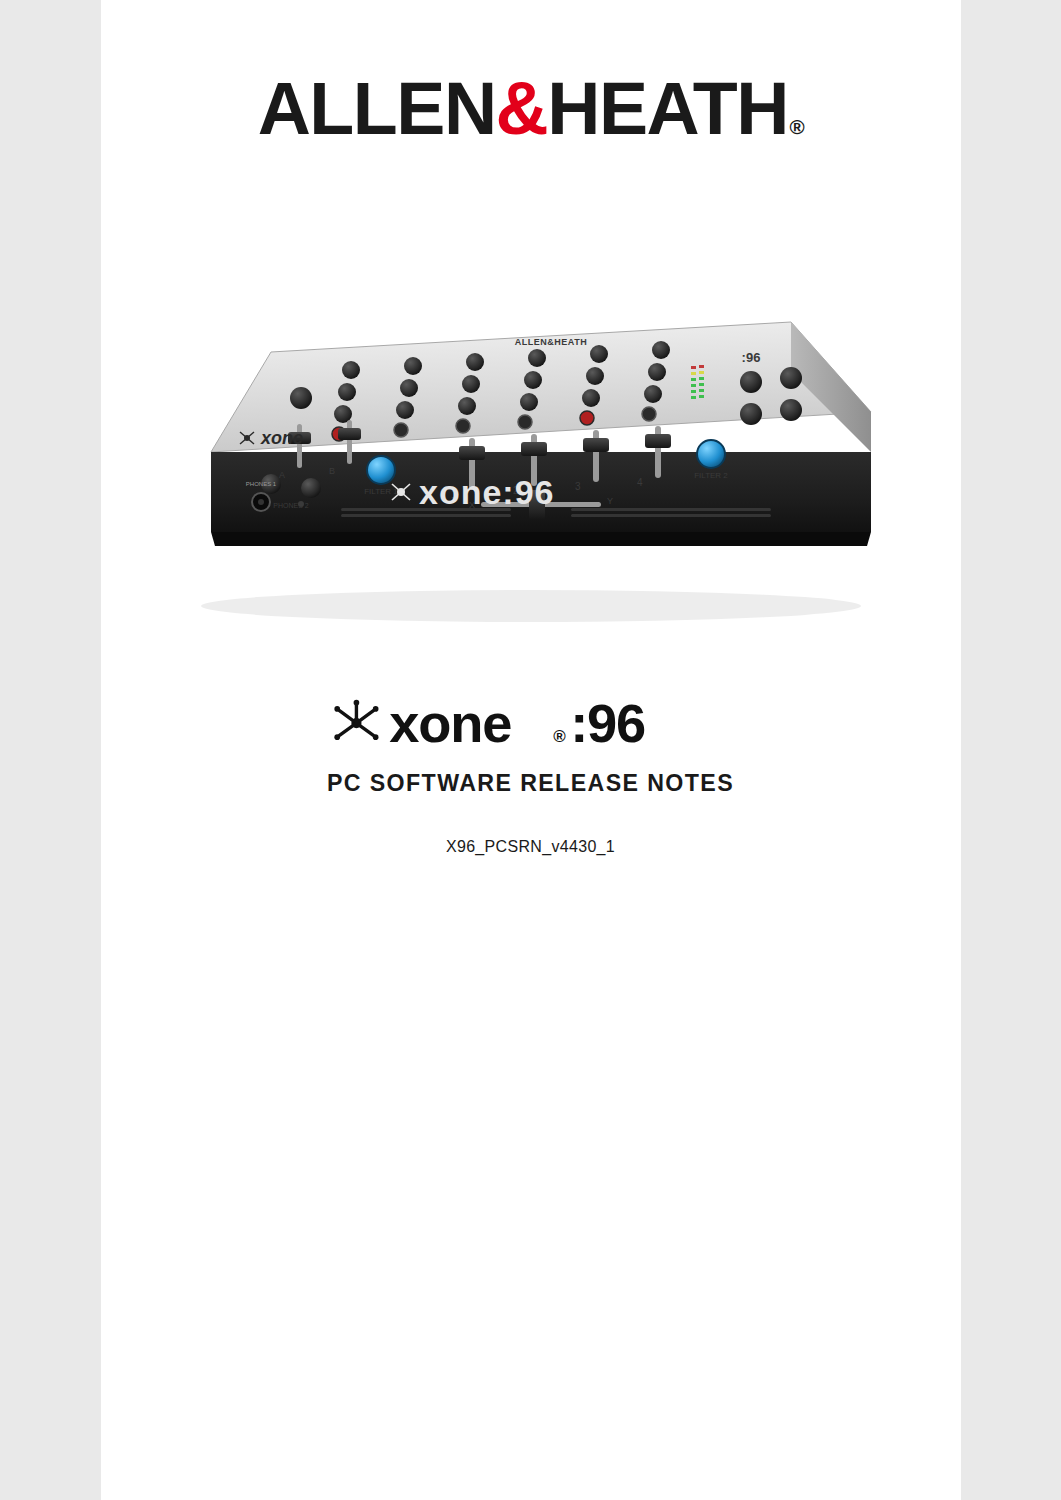ALLEN&HEATH®
Allen & Heath Xone:96 DJ mixer Three-quarter view photograph-style illustration of a silver four-channel Xone:96 rotary DJ mixer with a black front panel bearing the Xone:96 logo, two blue filter buttons, a crossfader and headphone sockets. ALLEN&HEATH :96 1 2 3 4 A B FILTER 1 FILTER 2 X Y xone PHONES 2 xone:96 PHONES 1
xone ® :96
PC Software Release Notes
X96_PCSRN_v4430_1